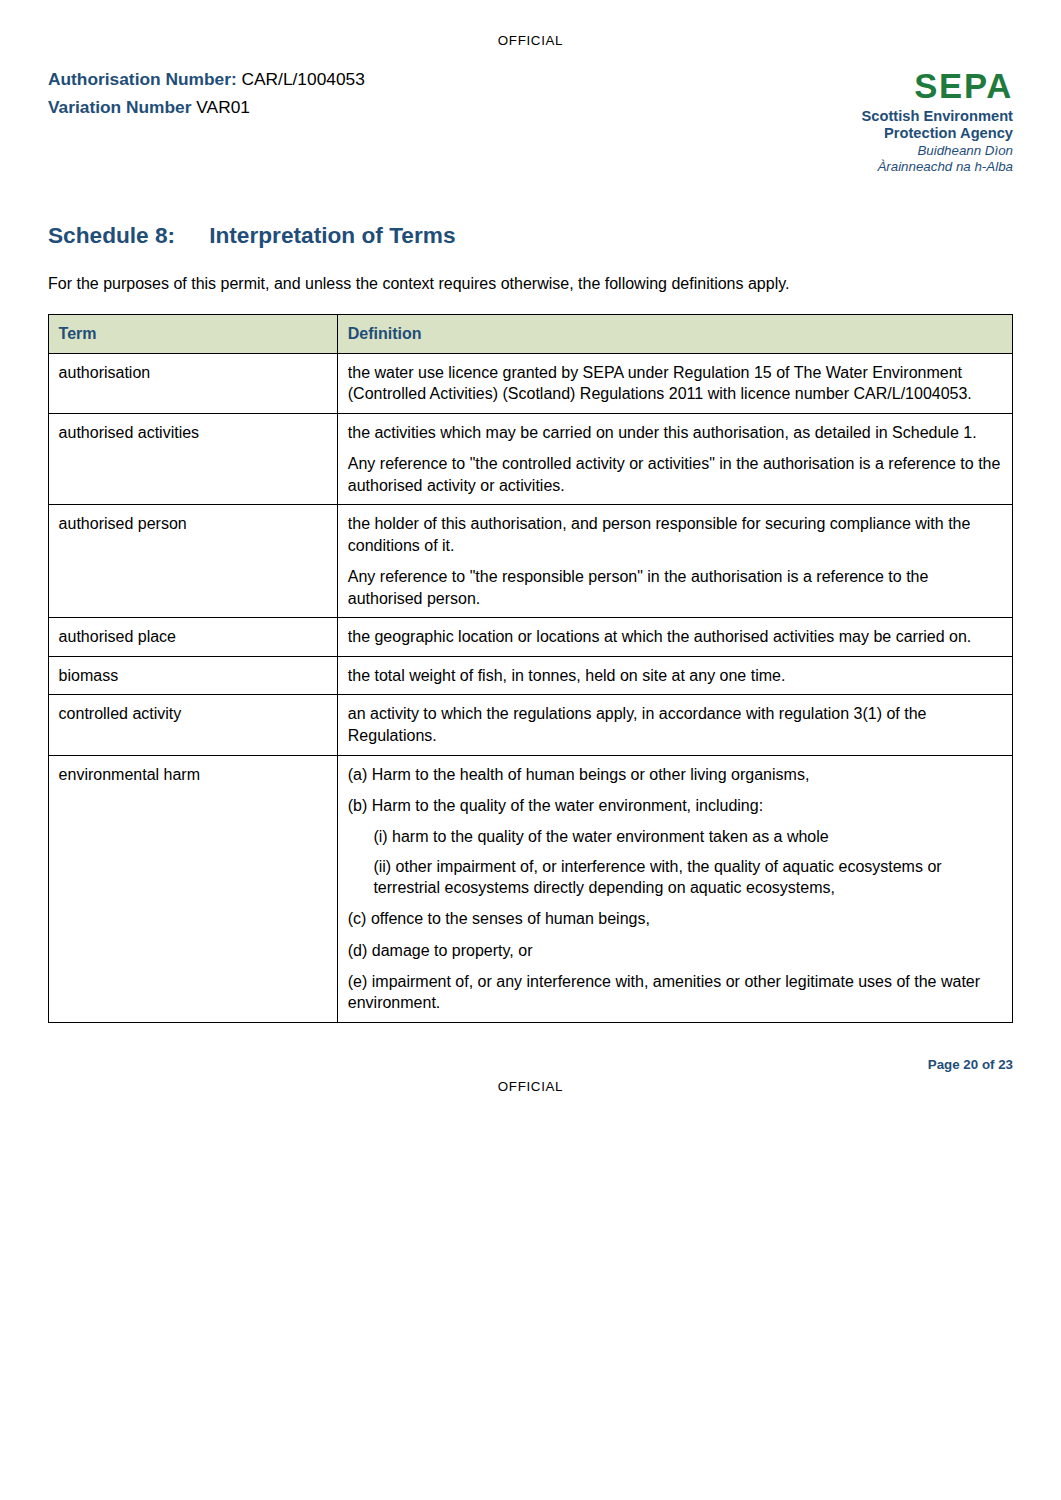OFFICIAL
Authorisation Number: CAR/L/1004053
Variation Number VAR01
SEPA
Scottish Environment
Protection Agency
Buidheann Dìon
Àrainneachd na h-Alba
Schedule 8: Interpretation of Terms
For the purposes of this permit, and unless the context requires otherwise, the following definitions apply.
Interpretation of terms used in this authorisation
| Term | Definition |
| --- | --- |
| authorisation | the water use licence granted by SEPA under Regulation 15 of The Water Environment (Controlled Activities) (Scotland) Regulations 2011 with licence number CAR/L/1004053. |
| authorised activities | the activities which may be carried on under this authorisation, as detailed in Schedule 1. Any reference to "the controlled activity or activities" in the authorisation is a reference to the authorised activity or activities. |
| authorised person | the holder of this authorisation, and person responsible for securing compliance with the conditions of it. Any reference to "the responsible person" in the authorisation is a reference to the authorised person. |
| authorised place | the geographic location or locations at which the authorised activities may be carried on. |
| biomass | the total weight of fish, in tonnes, held on site at any one time. |
| controlled activity | an activity to which the regulations apply, in accordance with regulation 3(1) of the Regulations. |
| environmental harm | (a) Harm to the health of human beings or other living organisms, (b) Harm to the quality of the water environment, including: (i) harm to the quality of the water environment taken as a whole (ii) other impairment of, or interference with, the quality of aquatic ecosystems or terrestrial ecosystems directly depending on aquatic ecosystems, (c) offence to the senses of human beings, (d) damage to property, or (e) impairment of, or any interference with, amenities or other legitimate uses of the water environment. |
Page 20 of 23
OFFICIAL